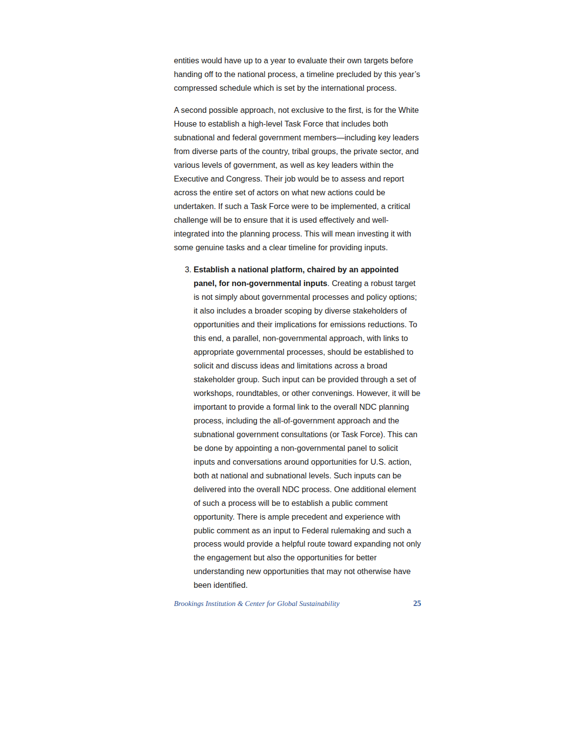entities would have up to a year to evaluate their own targets before handing off to the national process, a timeline precluded by this year’s compressed schedule which is set by the international process.
A second possible approach, not exclusive to the first, is for the White House to establish a high-level Task Force that includes both subnational and federal government members—including key leaders from diverse parts of the country, tribal groups, the private sector, and various levels of government, as well as key leaders within the Executive and Congress. Their job would be to assess and report across the entire set of actors on what new actions could be undertaken. If such a Task Force were to be implemented, a critical challenge will be to ensure that it is used effectively and well-integrated into the planning process. This will mean investing it with some genuine tasks and a clear timeline for providing inputs.
Establish a national platform, chaired by an appointed panel, for non-governmental inputs. Creating a robust target is not simply about governmental processes and policy options; it also includes a broader scoping by diverse stakeholders of opportunities and their implications for emissions reductions. To this end, a parallel, non-governmental approach, with links to appropriate governmental processes, should be established to solicit and discuss ideas and limitations across a broad stakeholder group. Such input can be provided through a set of workshops, roundtables, or other convenings. However, it will be important to provide a formal link to the overall NDC planning process, including the all-of-government approach and the subnational government consultations (or Task Force). This can be done by appointing a non-governmental panel to solicit inputs and conversations around opportunities for U.S. action, both at national and subnational levels. Such inputs can be delivered into the overall NDC process. One additional element of such a process will be to establish a public comment opportunity. There is ample precedent and experience with public comment as an input to Federal rulemaking and such a process would provide a helpful route toward expanding not only the engagement but also the opportunities for better understanding new opportunities that may not otherwise have been identified.
Brookings Institution & Center for Global Sustainability 25